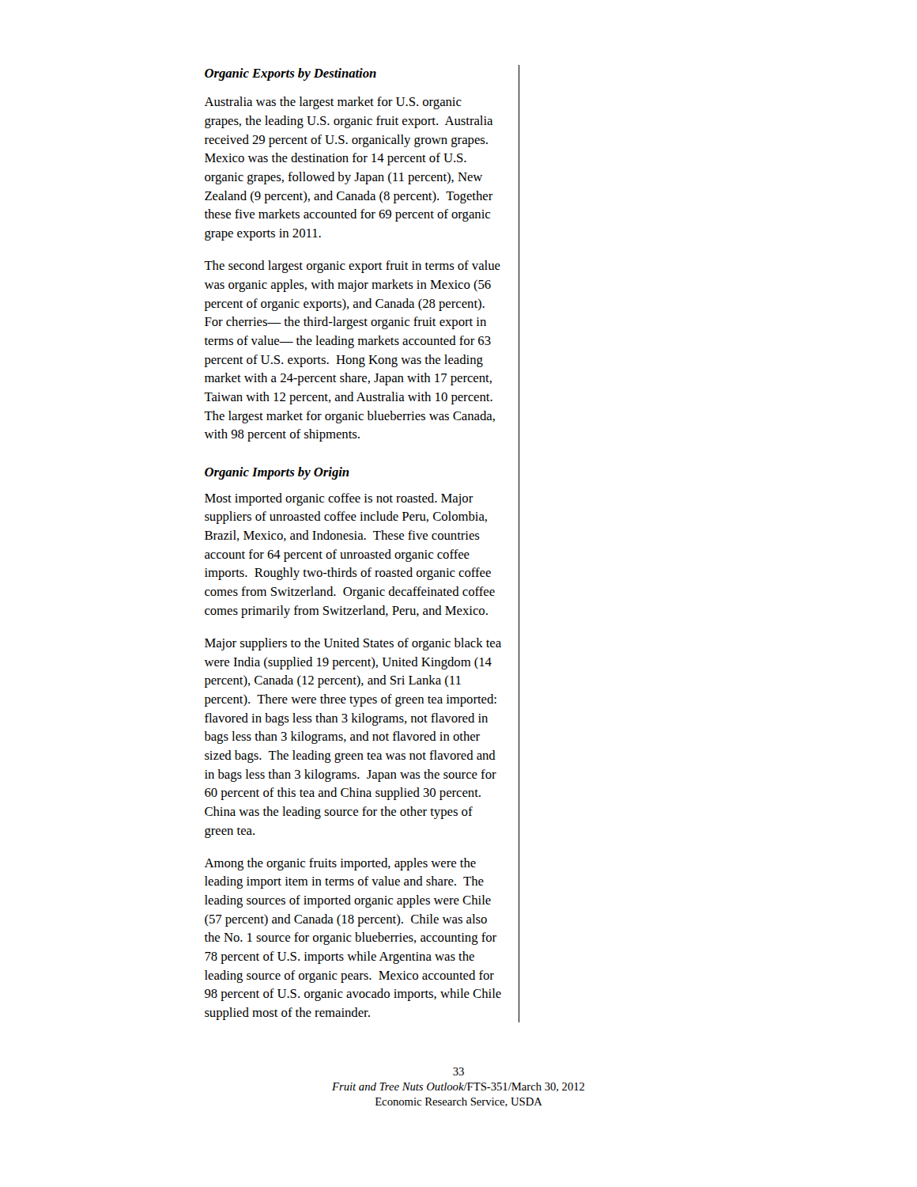Organic Exports by Destination
Australia was the largest market for U.S. organic grapes, the leading U.S. organic fruit export. Australia received 29 percent of U.S. organically grown grapes. Mexico was the destination for 14 percent of U.S. organic grapes, followed by Japan (11 percent), New Zealand (9 percent), and Canada (8 percent). Together these five markets accounted for 69 percent of organic grape exports in 2011.
The second largest organic export fruit in terms of value was organic apples, with major markets in Mexico (56 percent of organic exports), and Canada (28 percent). For cherries— the third-largest organic fruit export in terms of value— the leading markets accounted for 63 percent of U.S. exports. Hong Kong was the leading market with a 24-percent share, Japan with 17 percent, Taiwan with 12 percent, and Australia with 10 percent. The largest market for organic blueberries was Canada, with 98 percent of shipments.
Organic Imports by Origin
Most imported organic coffee is not roasted. Major suppliers of unroasted coffee include Peru, Colombia, Brazil, Mexico, and Indonesia. These five countries account for 64 percent of unroasted organic coffee imports. Roughly two-thirds of roasted organic coffee comes from Switzerland. Organic decaffeinated coffee comes primarily from Switzerland, Peru, and Mexico.
Major suppliers to the United States of organic black tea were India (supplied 19 percent), United Kingdom (14 percent), Canada (12 percent), and Sri Lanka (11 percent). There were three types of green tea imported: flavored in bags less than 3 kilograms, not flavored in bags less than 3 kilograms, and not flavored in other sized bags. The leading green tea was not flavored and in bags less than 3 kilograms. Japan was the source for 60 percent of this tea and China supplied 30 percent. China was the leading source for the other types of green tea.
Among the organic fruits imported, apples were the leading import item in terms of value and share. The leading sources of imported organic apples were Chile (57 percent) and Canada (18 percent). Chile was also the No. 1 source for organic blueberries, accounting for 78 percent of U.S. imports while Argentina was the leading source of organic pears. Mexico accounted for 98 percent of U.S. organic avocado imports, while Chile supplied most of the remainder.
33
Fruit and Tree Nuts Outlook/FTS-351/March 30, 2012
Economic Research Service, USDA